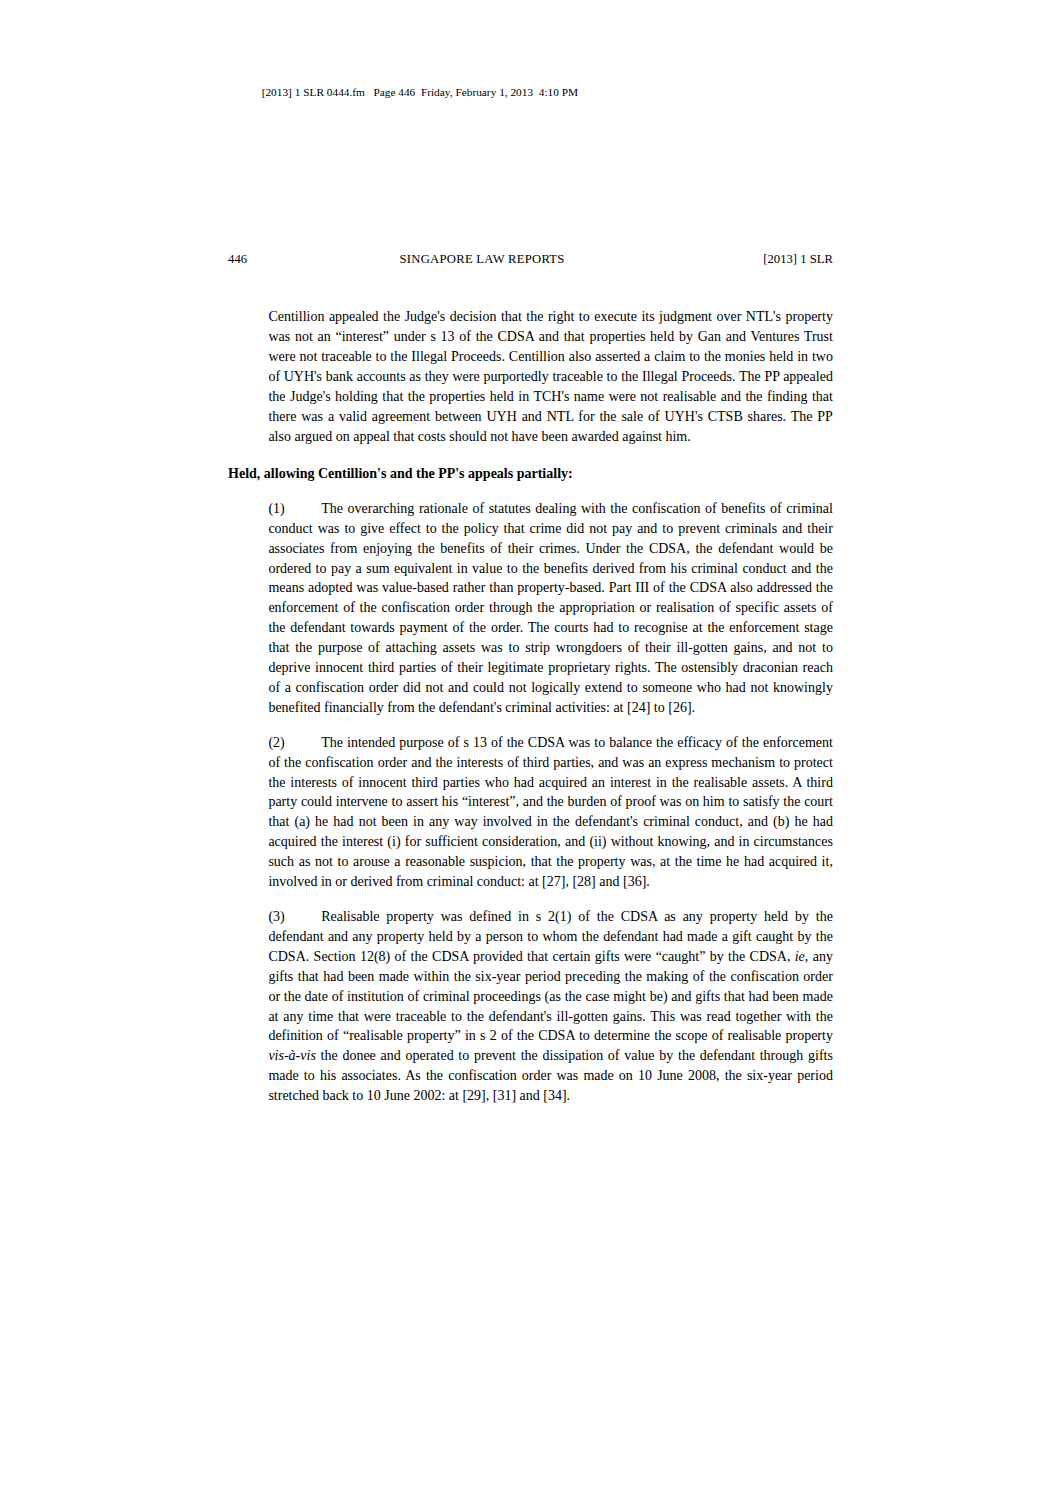[2013] 1 SLR 0444.fm Page 446 Friday, February 1, 2013 4:10 PM
446
SINGAPORE LAW REPORTS
[2013] 1 SLR
Centillion appealed the Judge's decision that the right to execute its judgment over NTL's property was not an “interest” under s 13 of the CDSA and that properties held by Gan and Ventures Trust were not traceable to the Illegal Proceeds. Centillion also asserted a claim to the monies held in two of UYH's bank accounts as they were purportedly traceable to the Illegal Proceeds. The PP appealed the Judge's holding that the properties held in TCH's name were not realisable and the finding that there was a valid agreement between UYH and NTL for the sale of UYH's CTSB shares. The PP also argued on appeal that costs should not have been awarded against him.
Held, allowing Centillion's and the PP's appeals partially:
(1) The overarching rationale of statutes dealing with the confiscation of benefits of criminal conduct was to give effect to the policy that crime did not pay and to prevent criminals and their associates from enjoying the benefits of their crimes. Under the CDSA, the defendant would be ordered to pay a sum equivalent in value to the benefits derived from his criminal conduct and the means adopted was value-based rather than property-based. Part III of the CDSA also addressed the enforcement of the confiscation order through the appropriation or realisation of specific assets of the defendant towards payment of the order. The courts had to recognise at the enforcement stage that the purpose of attaching assets was to strip wrongdoers of their ill-gotten gains, and not to deprive innocent third parties of their legitimate proprietary rights. The ostensibly draconian reach of a confiscation order did not and could not logically extend to someone who had not knowingly benefited financially from the defendant's criminal activities: at [24] to [26].
(2) The intended purpose of s 13 of the CDSA was to balance the efficacy of the enforcement of the confiscation order and the interests of third parties, and was an express mechanism to protect the interests of innocent third parties who had acquired an interest in the realisable assets. A third party could intervene to assert his “interest”, and the burden of proof was on him to satisfy the court that (a) he had not been in any way involved in the defendant's criminal conduct, and (b) he had acquired the interest (i) for sufficient consideration, and (ii) without knowing, and in circumstances such as not to arouse a reasonable suspicion, that the property was, at the time he had acquired it, involved in or derived from criminal conduct: at [27], [28] and [36].
(3) Realisable property was defined in s 2(1) of the CDSA as any property held by the defendant and any property held by a person to whom the defendant had made a gift caught by the CDSA. Section 12(8) of the CDSA provided that certain gifts were “caught” by the CDSA, ie, any gifts that had been made within the six-year period preceding the making of the confiscation order or the date of institution of criminal proceedings (as the case might be) and gifts that had been made at any time that were traceable to the defendant's ill-gotten gains. This was read together with the definition of “realisable property” in s 2 of the CDSA to determine the scope of realisable property vis-à-vis the donee and operated to prevent the dissipation of value by the defendant through gifts made to his associates. As the confiscation order was made on 10 June 2008, the six-year period stretched back to 10 June 2002: at [29], [31] and [34].